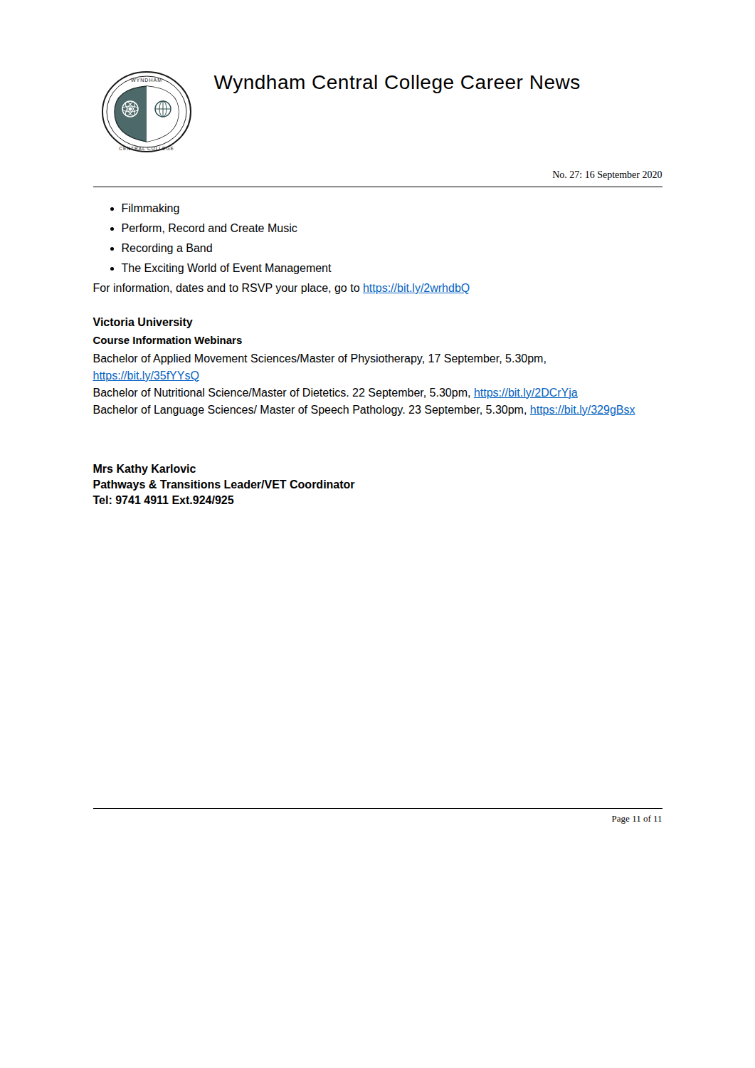WYNDHAM CENTRAL COLLEGE
Wyndham Central College Career News
No. 27: 16 September 2020
Filmmaking
Perform, Record and Create Music
Recording a Band
The Exciting World of Event Management
For information, dates and to RSVP your place, go to https://bit.ly/2wrhdbQ
Victoria University
Course Information Webinars
Bachelor of Applied Movement Sciences/Master of Physiotherapy, 17 September, 5.30pm,
https://bit.ly/35fYYsQ
Bachelor of Nutritional Science/Master of Dietetics. 22 September, 5.30pm, https://bit.ly/2DCrYja
Bachelor of Language Sciences/ Master of Speech Pathology. 23 September, 5.30pm, https://bit.ly/329gBsx
Mrs Kathy Karlovic
Pathways & Transitions Leader/VET Coordinator
Tel: 9741 4911 Ext.924/925
Page 11 of 11